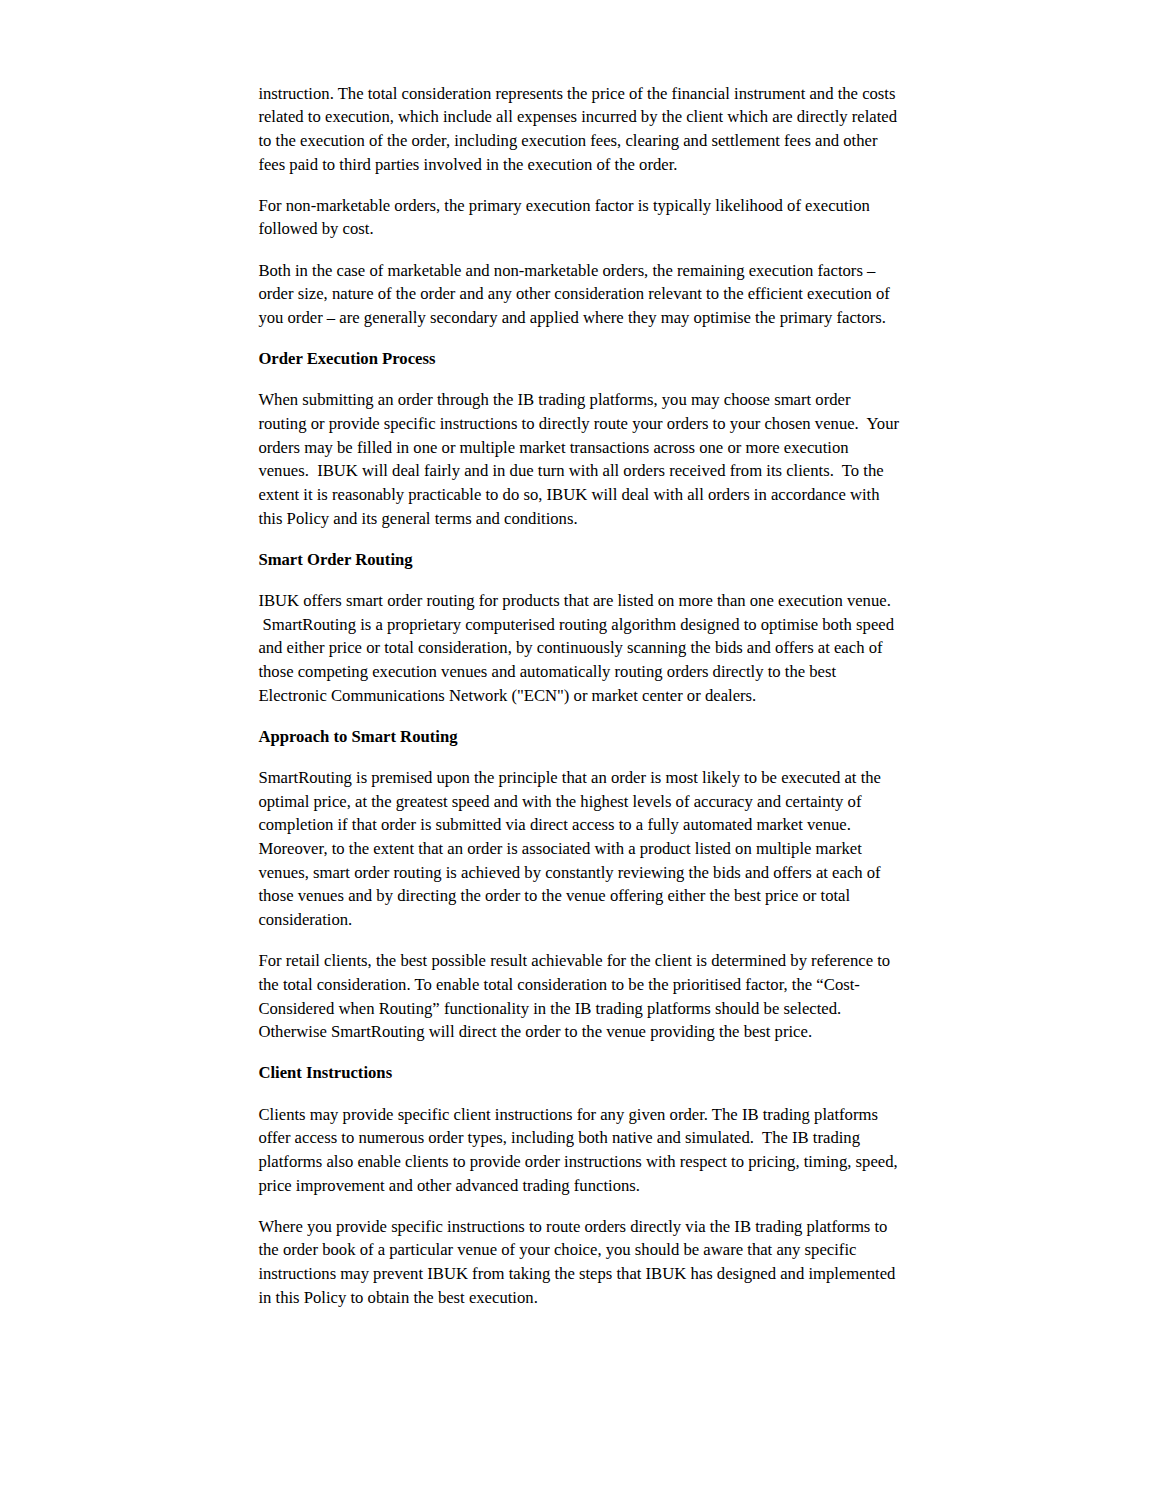instruction. The total consideration represents the price of the financial instrument and the costs related to execution, which include all expenses incurred by the client which are directly related to the execution of the order, including execution fees, clearing and settlement fees and other fees paid to third parties involved in the execution of the order.
For non-marketable orders, the primary execution factor is typically likelihood of execution followed by cost.
Both in the case of marketable and non-marketable orders, the remaining execution factors – order size, nature of the order and any other consideration relevant to the efficient execution of you order – are generally secondary and applied where they may optimise the primary factors.
Order Execution Process
When submitting an order through the IB trading platforms, you may choose smart order routing or provide specific instructions to directly route your orders to your chosen venue. Your orders may be filled in one or multiple market transactions across one or more execution venues. IBUK will deal fairly and in due turn with all orders received from its clients. To the extent it is reasonably practicable to do so, IBUK will deal with all orders in accordance with this Policy and its general terms and conditions.
Smart Order Routing
IBUK offers smart order routing for products that are listed on more than one execution venue.
SmartRouting is a proprietary computerised routing algorithm designed to optimise both speed and either price or total consideration, by continuously scanning the bids and offers at each of those competing execution venues and automatically routing orders directly to the best Electronic Communications Network ("ECN") or market center or dealers.
Approach to Smart Routing
SmartRouting is premised upon the principle that an order is most likely to be executed at the optimal price, at the greatest speed and with the highest levels of accuracy and certainty of completion if that order is submitted via direct access to a fully automated market venue. Moreover, to the extent that an order is associated with a product listed on multiple market venues, smart order routing is achieved by constantly reviewing the bids and offers at each of those venues and by directing the order to the venue offering either the best price or total consideration.
For retail clients, the best possible result achievable for the client is determined by reference to the total consideration. To enable total consideration to be the prioritised factor, the “Cost-Considered when Routing” functionality in the IB trading platforms should be selected. Otherwise SmartRouting will direct the order to the venue providing the best price.
Client Instructions
Clients may provide specific client instructions for any given order. The IB trading platforms offer access to numerous order types, including both native and simulated. The IB trading platforms also enable clients to provide order instructions with respect to pricing, timing, speed, price improvement and other advanced trading functions.
Where you provide specific instructions to route orders directly via the IB trading platforms to the order book of a particular venue of your choice, you should be aware that any specific instructions may prevent IBUK from taking the steps that IBUK has designed and implemented in this Policy to obtain the best execution.